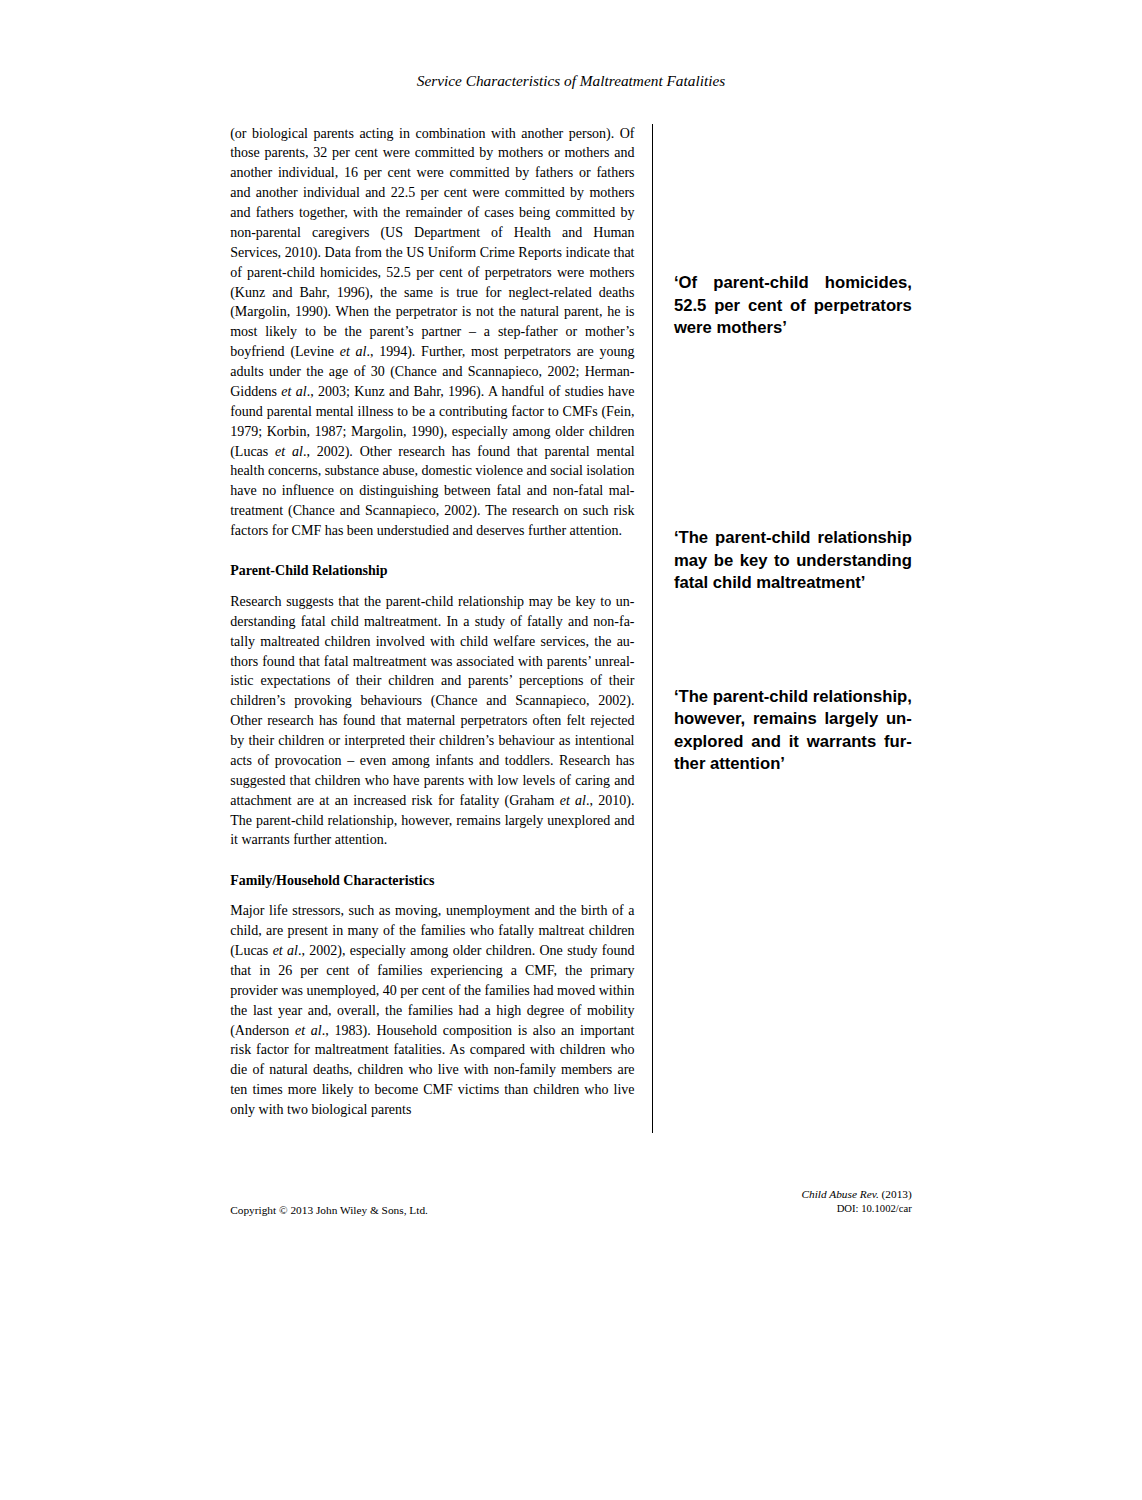Service Characteristics of Maltreatment Fatalities
(or biological parents acting in combination with another person). Of those parents, 32 per cent were committed by mothers or mothers and another individual, 16 per cent were committed by fathers or fathers and another individual and 22.5 per cent were committed by mothers and fathers together, with the remainder of cases being committed by non-parental caregivers (US Department of Health and Human Services, 2010). Data from the US Uniform Crime Reports indicate that of parent-child homicides, 52.5 per cent of perpetrators were mothers (Kunz and Bahr, 1996), the same is true for neglect-related deaths (Margolin, 1990). When the perpetrator is not the natural parent, he is most likely to be the parent’s partner – a step-father or mother’s boyfriend (Levine et al., 1994). Further, most perpetrators are young adults under the age of 30 (Chance and Scannapieco, 2002; Herman-Giddens et al., 2003; Kunz and Bahr, 1996). A handful of studies have found parental mental illness to be a contributing factor to CMFs (Fein, 1979; Korbin, 1987; Margolin, 1990), especially among older children (Lucas et al., 2002). Other research has found that parental mental health concerns, substance abuse, domestic violence and social isolation have no influence on distinguishing between fatal and non-fatal maltreatment (Chance and Scannapieco, 2002). The research on such risk factors for CMF has been understudied and deserves further attention.
Parent-Child Relationship
Research suggests that the parent-child relationship may be key to understanding fatal child maltreatment. In a study of fatally and non-fatally maltreated children involved with child welfare services, the authors found that fatal maltreatment was associated with parents’ unrealistic expectations of their children and parents’ perceptions of their children’s provoking behaviours (Chance and Scannapieco, 2002). Other research has found that maternal perpetrators often felt rejected by their children or interpreted their children’s behaviour as intentional acts of provocation – even among infants and toddlers. Research has suggested that children who have parents with low levels of caring and attachment are at an increased risk for fatality (Graham et al., 2010). The parent-child relationship, however, remains largely unexplored and it warrants further attention.
Family/Household Characteristics
Major life stressors, such as moving, unemployment and the birth of a child, are present in many of the families who fatally maltreat children (Lucas et al., 2002), especially among older children. One study found that in 26 per cent of families experiencing a CMF, the primary provider was unemployed, 40 per cent of the families had moved within the last year and, overall, the families had a high degree of mobility (Anderson et al., 1983). Household composition is also an important risk factor for maltreatment fatalities. As compared with children who die of natural deaths, children who live with non-family members are ten times more likely to become CMF victims than children who live only with two biological parents
‘Of parent-child homicides, 52.5 per cent of perpetrators were mothers’
‘The parent-child relationship may be key to understanding fatal child maltreatment’
‘The parent-child relationship, however, remains largely unexplored and it warrants further attention’
Copyright © 2013 John Wiley & Sons, Ltd.
Child Abuse Rev. (2013)
DOI: 10.1002/car